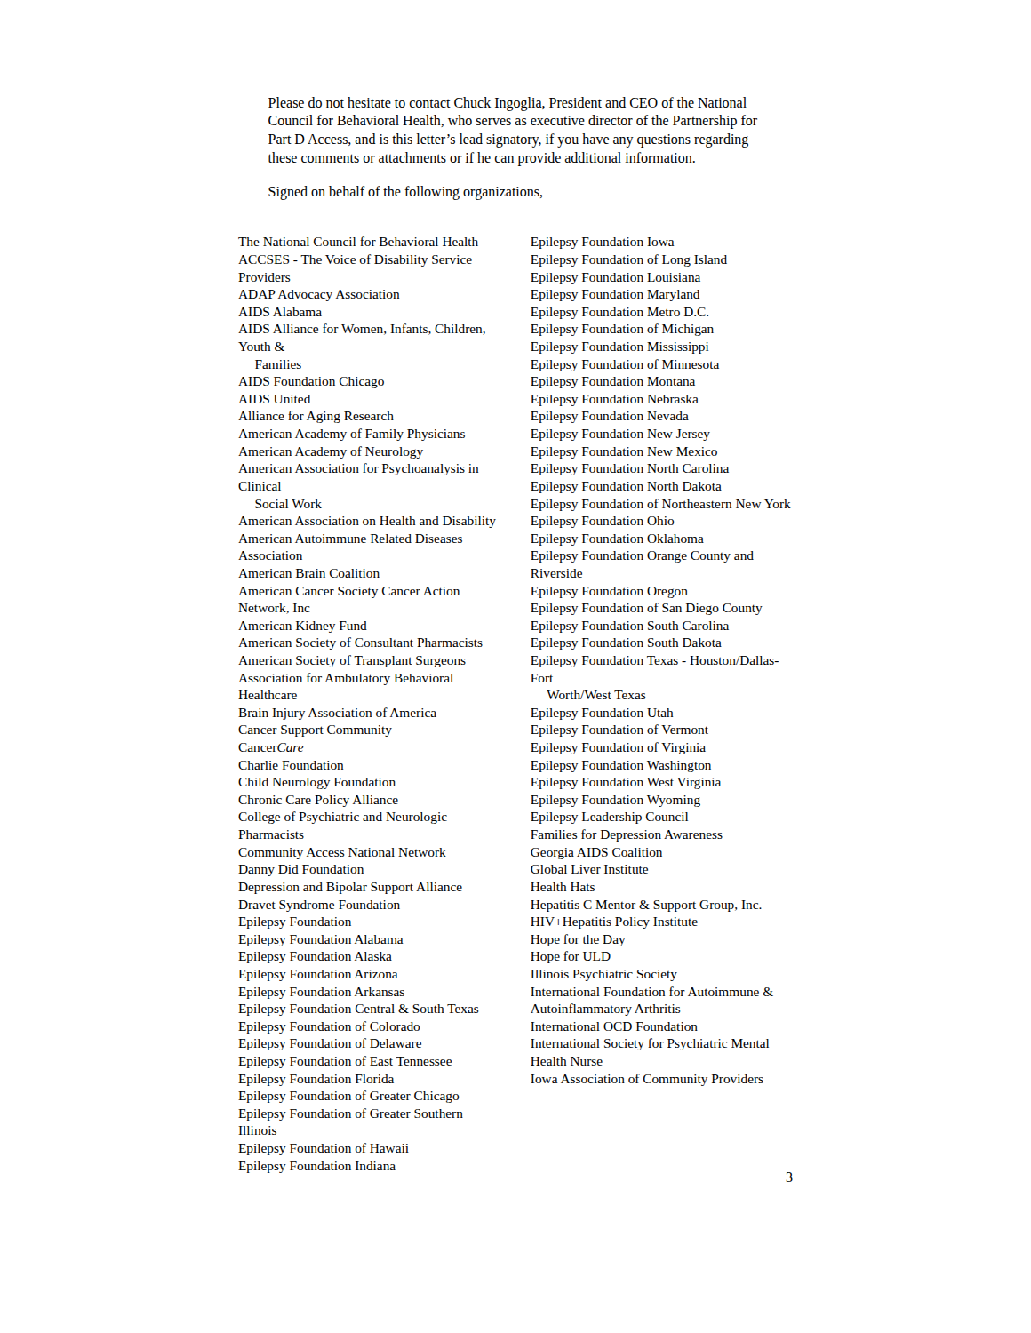Please do not hesitate to contact Chuck Ingoglia, President and CEO of the National Council for Behavioral Health, who serves as executive director of the Partnership for Part D Access, and is this letter’s lead signatory, if you have any questions regarding these comments or attachments or if he can provide additional information.
Signed on behalf of the following organizations,
The National Council for Behavioral Health
ACCSES - The Voice of Disability Service Providers
ADAP Advocacy Association
AIDS Alabama
AIDS Alliance for Women, Infants, Children, Youth &Families
AIDS Foundation Chicago
AIDS United
Alliance for Aging Research
American Academy of Family Physicians
American Academy of Neurology
American Association for Psychoanalysis in ClinicalSocial Work
American Association on Health and Disability
American Autoimmune Related Diseases Association
American Brain Coalition
American Cancer Society Cancer Action Network, Inc
American Kidney Fund
American Society of Consultant Pharmacists
American Society of Transplant Surgeons
Association for Ambulatory Behavioral Healthcare
Brain Injury Association of America
Cancer Support Community
CancerCare
Charlie Foundation
Child Neurology Foundation
Chronic Care Policy Alliance
College of Psychiatric and Neurologic Pharmacists
Community Access National Network
Danny Did Foundation
Depression and Bipolar Support Alliance
Dravet Syndrome Foundation
Epilepsy Foundation
Epilepsy Foundation Alabama
Epilepsy Foundation Alaska
Epilepsy Foundation Arizona
Epilepsy Foundation Arkansas
Epilepsy Foundation Central & South Texas
Epilepsy Foundation of Colorado
Epilepsy Foundation of Delaware
Epilepsy Foundation of East Tennessee
Epilepsy Foundation Florida
Epilepsy Foundation of Greater Chicago
Epilepsy Foundation of Greater Southern Illinois
Epilepsy Foundation of Hawaii
Epilepsy Foundation Indiana
Epilepsy Foundation Iowa
Epilepsy Foundation of Long Island
Epilepsy Foundation Louisiana
Epilepsy Foundation Maryland
Epilepsy Foundation Metro D.C.
Epilepsy Foundation of Michigan
Epilepsy Foundation Mississippi
Epilepsy Foundation of Minnesota
Epilepsy Foundation Montana
Epilepsy Foundation Nebraska
Epilepsy Foundation Nevada
Epilepsy Foundation New Jersey
Epilepsy Foundation New Mexico
Epilepsy Foundation North Carolina
Epilepsy Foundation North Dakota
Epilepsy Foundation of Northeastern New York
Epilepsy Foundation Ohio
Epilepsy Foundation Oklahoma
Epilepsy Foundation Orange County and Riverside
Epilepsy Foundation Oregon
Epilepsy Foundation of San Diego County
Epilepsy Foundation South Carolina
Epilepsy Foundation South Dakota
Epilepsy Foundation Texas - Houston/Dallas-FortWorth/West Texas
Epilepsy Foundation Utah
Epilepsy Foundation of Vermont
Epilepsy Foundation of Virginia
Epilepsy Foundation Washington
Epilepsy Foundation West Virginia
Epilepsy Foundation Wyoming
Epilepsy Leadership Council
Families for Depression Awareness
Georgia AIDS Coalition
Global Liver Institute
Health Hats
Hepatitis C Mentor & Support Group, Inc.
HIV+Hepatitis Policy Institute
Hope for the Day
Hope for ULD
Illinois Psychiatric Society
International Foundation for Autoimmune &
Autoinflammatory Arthritis
International OCD Foundation
International Society for Psychiatric Mental Health Nurse
Iowa Association of Community Providers
3